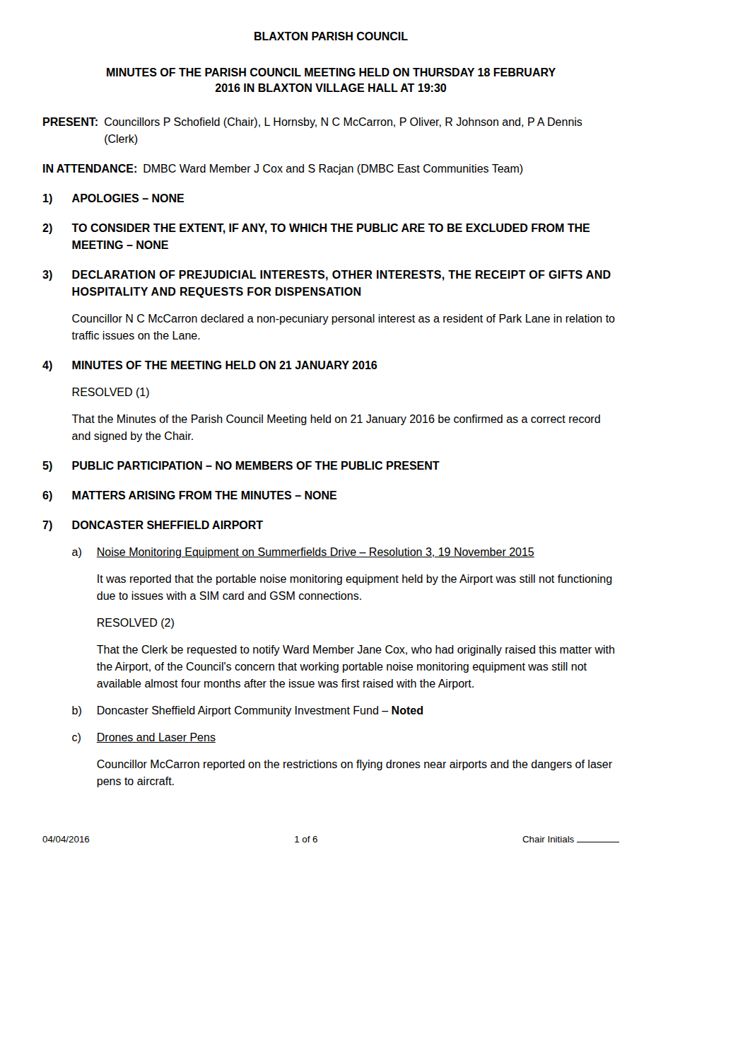BLAXTON PARISH COUNCIL
MINUTES OF THE PARISH COUNCIL MEETING HELD ON THURSDAY 18 FEBRUARY
2016 IN BLAXTON VILLAGE HALL AT 19:30
PRESENT:
Councillors P Schofield (Chair), L Hornsby, N C McCarron, P Oliver, R Johnson and, P A Dennis (Clerk)
IN ATTENDANCE:
DMBC Ward Member J Cox and S Racjan (DMBC East Communities Team)
APOLOGIES – None
TO CONSIDER THE EXTENT, IF ANY, TO WHICH THE PUBLIC ARE TO BE EXCLUDED FROM THE MEETING – None
DECLARATION OF PREJUDICIAL INTERESTS, OTHER INTERESTS, THE RECEIPT OF GIFTS AND HOSPITALITY AND REQUESTS FOR DISPENSATION
Councillor N C McCarron declared a non-pecuniary personal interest as a resident of Park Lane in relation to traffic issues on the Lane.
MINUTES OF THE MEETING HELD ON 21 JANUARY 2016
RESOLVED (1)
That the Minutes of the Parish Council Meeting held on 21 January 2016 be confirmed as a correct record and signed by the Chair.
PUBLIC PARTICIPATION – No members of the public present
MATTERS ARISING FROM THE MINUTES – None
DONCASTER SHEFFIELD AIRPORT
Noise Monitoring Equipment on Summerfields Drive – Resolution 3, 19 November 2015
It was reported that the portable noise monitoring equipment held by the Airport was still not functioning due to issues with a SIM card and GSM connections.
RESOLVED (2)
That the Clerk be requested to notify Ward Member Jane Cox, who had originally raised this matter with the Airport, of the Council's concern that working portable noise monitoring equipment was still not available almost four months after the issue was first raised with the Airport.
Doncaster Sheffield Airport Community Investment Fund – Noted
Drones and Laser Pens
Councillor McCarron reported on the restrictions on flying drones near airports and the dangers of laser pens to aircraft.
04/04/2016
1 of 6
Chair Initials